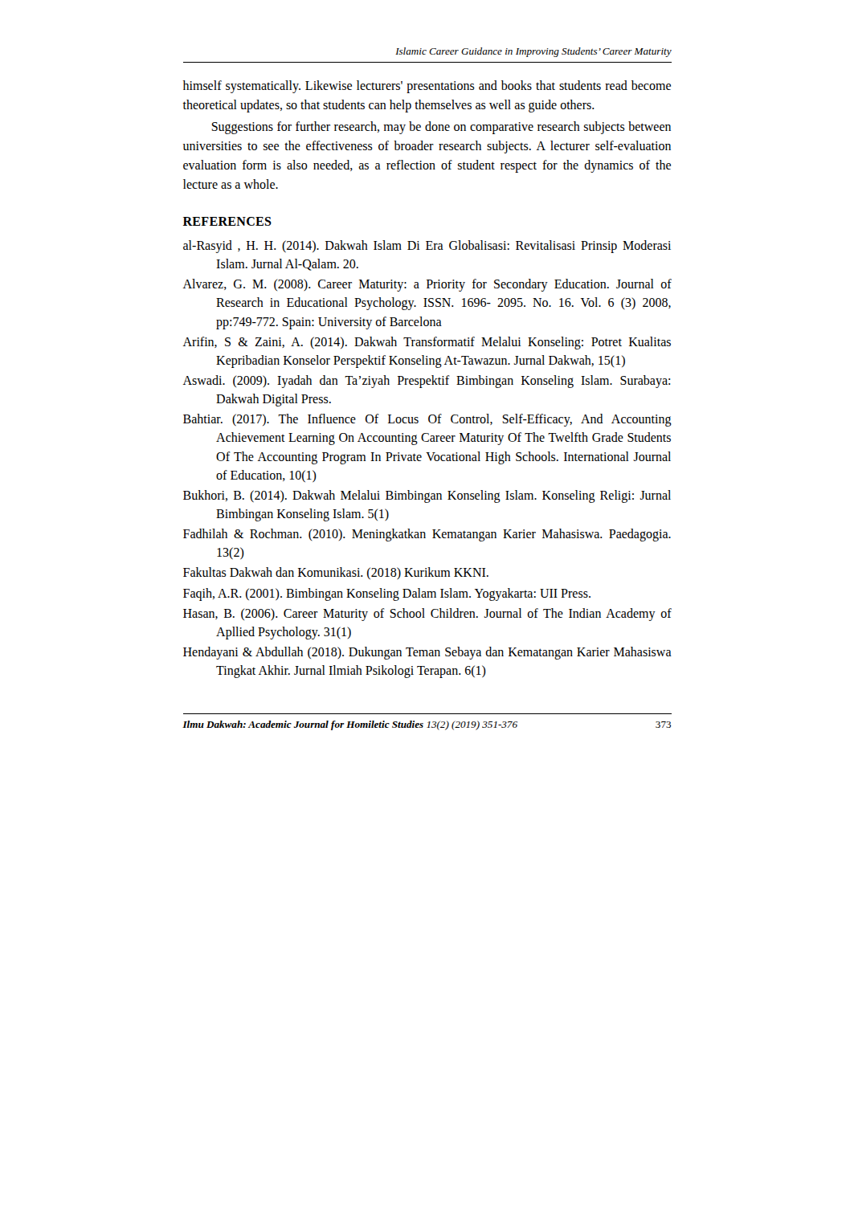Islamic Career Guidance in Improving Students’ Career Maturity
himself systematically. Likewise lecturers' presentations and books that students read become theoretical updates, so that students can help themselves as well as guide others.
Suggestions for further research, may be done on comparative research subjects between universities to see the effectiveness of broader research subjects. A lecturer self-evaluation evaluation form is also needed, as a reflection of student respect for the dynamics of the lecture as a whole.
REFERENCES
al-Rasyid , H. H. (2014). Dakwah Islam Di Era Globalisasi: Revitalisasi Prinsip Moderasi Islam. Jurnal Al-Qalam. 20.
Alvarez, G. M. (2008). Career Maturity: a Priority for Secondary Education. Journal of Research in Educational Psychology. ISSN. 1696- 2095. No. 16. Vol. 6 (3) 2008, pp:749-772. Spain: University of Barcelona
Arifin, S & Zaini, A. (2014). Dakwah Transformatif Melalui Konseling: Potret Kualitas Kepribadian Konselor Perspektif Konseling At-Tawazun. Jurnal Dakwah, 15(1)
Aswadi. (2009). Iyadah dan Ta’ziyah Prespektif Bimbingan Konseling Islam. Surabaya: Dakwah Digital Press.
Bahtiar. (2017). The Influence Of Locus Of Control, Self-Efficacy, And Accounting Achievement Learning On Accounting Career Maturity Of The Twelfth Grade Students Of The Accounting Program In Private Vocational High Schools. International Journal of Education, 10(1)
Bukhori, B. (2014). Dakwah Melalui Bimbingan Konseling Islam. Konseling Religi: Jurnal Bimbingan Konseling Islam. 5(1)
Fadhilah & Rochman. (2010). Meningkatkan Kematangan Karier Mahasiswa. Paedagogia. 13(2)
Fakultas Dakwah dan Komunikasi. (2018) Kurikum KKNI.
Faqih, A.R. (2001). Bimbingan Konseling Dalam Islam. Yogyakarta: UII Press.
Hasan, B. (2006). Career Maturity of School Children. Journal of The Indian Academy of Apllied Psychology. 31(1)
Hendayani & Abdullah (2018). Dukungan Teman Sebaya dan Kematangan Karier Mahasiswa Tingkat Akhir. Jurnal Ilmiah Psikologi Terapan. 6(1)
Ilmu Dakwah: Academic Journal for Homiletic Studies 13(2) (2019) 351-376 373